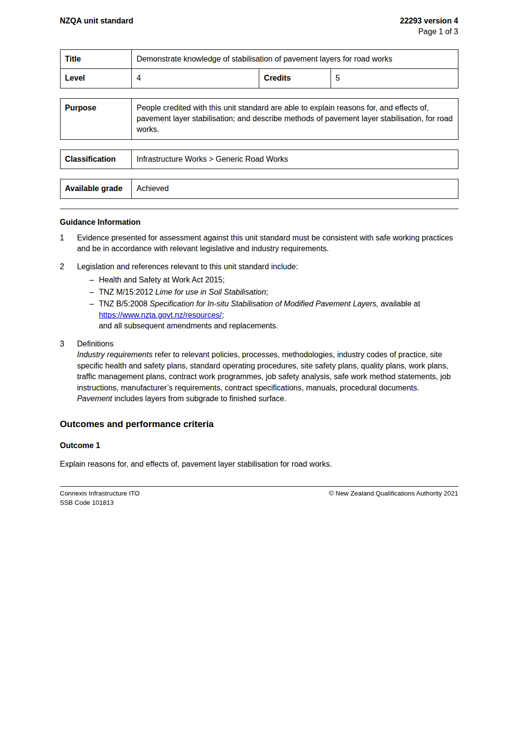NZQA unit standard
22293 version 4
Page 1 of 3
| Title | Demonstrate knowledge of stabilisation of pavement layers for road works |
| Level | 4 | Credits | 5 |
| Purpose | People credited with this unit standard are able to explain reasons for, and effects of, pavement layer stabilisation; and describe methods of pavement layer stabilisation, for road works. |
| Classification | Infrastructure Works > Generic Road Works |
| Available grade | Achieved |
Guidance Information
Evidence presented for assessment against this unit standard must be consistent with safe working practices and be in accordance with relevant legislative and industry requirements.
Legislation and references relevant to this unit standard include:
Health and Safety at Work Act 2015;
TNZ M/15:2012 Lime for use in Soil Stabilisation;
TNZ B/5:2008 Specification for In-situ Stabilisation of Modified Pavement Layers, available at https://www.nzta.govt.nz/resources/;
and all subsequent amendments and replacements.
Definitions
Industry requirements refer to relevant policies, processes, methodologies, industry codes of practice, site specific health and safety plans, standard operating procedures, site safety plans, quality plans, work plans, traffic management plans, contract work programmes, job safety analysis, safe work method statements, job instructions, manufacturer’s requirements, contract specifications, manuals, procedural documents.
Pavement includes layers from subgrade to finished surface.
Outcomes and performance criteria
Outcome 1
Explain reasons for, and effects of, pavement layer stabilisation for road works.
Connexis Infrastructure ITO
SSB Code 101813
© New Zealand Qualifications Authority 2021